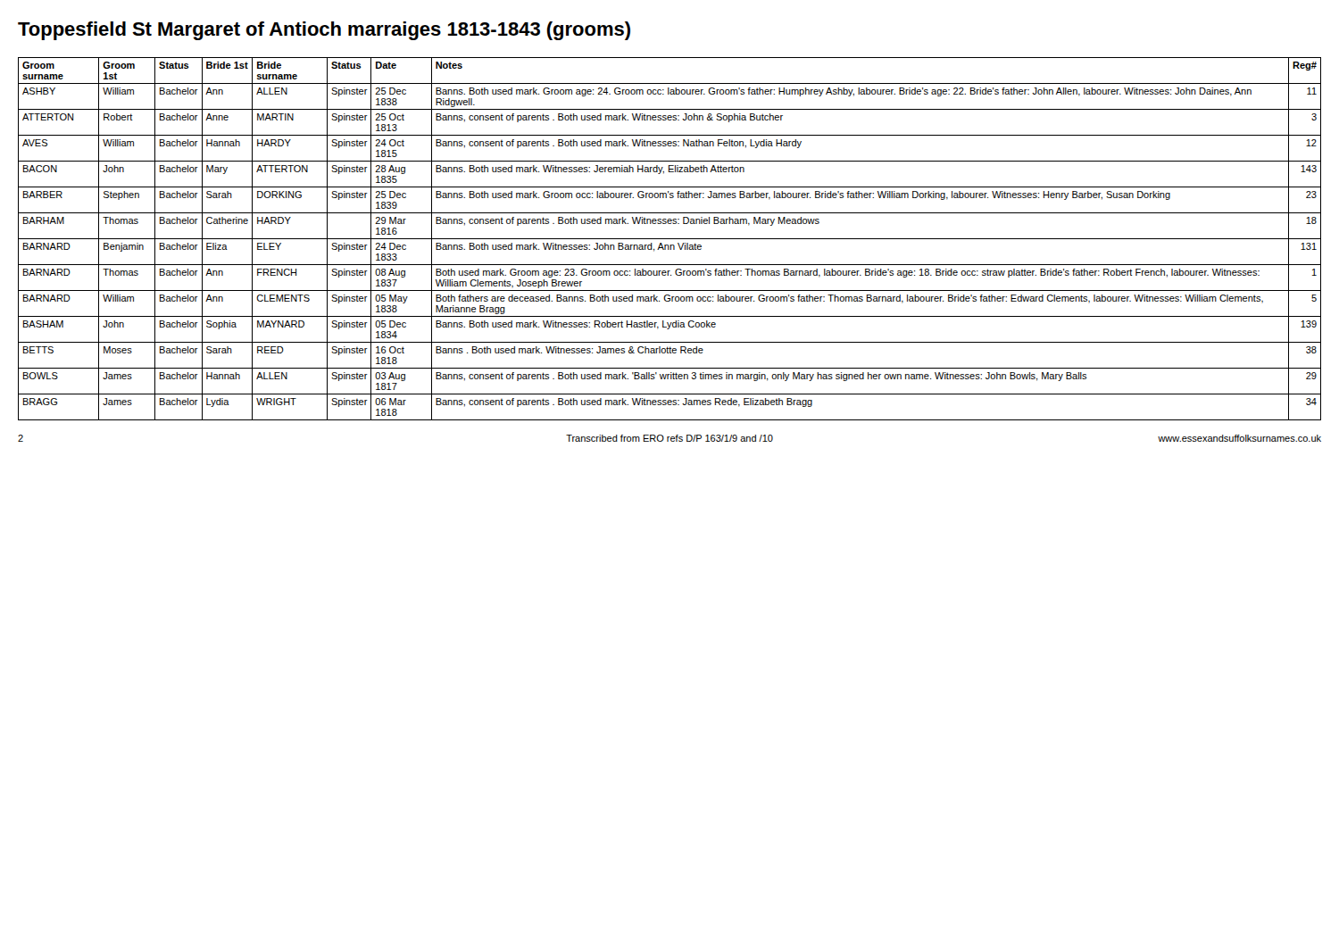Toppesfield St Margaret of Antioch marraiges 1813-1843 (grooms)
| Groom surname | Groom 1st | Status | Bride 1st | Bride surname | Status | Date | Notes | Reg# |
| --- | --- | --- | --- | --- | --- | --- | --- | --- |
| ASHBY | William | Bachelor | Ann | ALLEN | Spinster | 25 Dec 1838 | Banns. Both used mark. Groom age: 24. Groom occ: labourer. Groom's father: Humphrey Ashby, labourer. Bride's age: 22. Bride's father: John Allen, labourer. Witnesses: John Daines, Ann Ridgwell. | 11 |
| ATTERTON | Robert | Bachelor | Anne | MARTIN | Spinster | 25 Oct 1813 | Banns, consent of parents . Both used mark. Witnesses: John & Sophia Butcher | 3 |
| AVES | William | Bachelor | Hannah | HARDY | Spinster | 24 Oct 1815 | Banns, consent of parents . Both used mark. Witnesses: Nathan Felton, Lydia Hardy | 12 |
| BACON | John | Bachelor | Mary | ATTERTON | Spinster | 28 Aug 1835 | Banns. Both used mark. Witnesses: Jeremiah Hardy, Elizabeth Atterton | 143 |
| BARBER | Stephen | Bachelor | Sarah | DORKING | Spinster | 25 Dec 1839 | Banns. Both used mark. Groom occ: labourer. Groom's father: James Barber, labourer. Bride's father: William Dorking, labourer. Witnesses: Henry Barber, Susan Dorking | 23 |
| BARHAM | Thomas | Bachelor | Catherine | HARDY | | 29 Mar 1816 | Banns, consent of parents . Both used mark. Witnesses: Daniel Barham, Mary Meadows | 18 |
| BARNARD | Benjamin | Bachelor | Eliza | ELEY | Spinster | 24 Dec 1833 | Banns. Both used mark. Witnesses: John Barnard, Ann Vilate | 131 |
| BARNARD | Thomas | Bachelor | Ann | FRENCH | Spinster | 08 Aug 1837 | Both used mark. Groom age: 23. Groom occ: labourer. Groom's father: Thomas Barnard, labourer. Bride's age: 18. Bride occ: straw platter. Bride's father: Robert French, labourer. Witnesses: William Clements, Joseph Brewer | 1 |
| BARNARD | William | Bachelor | Ann | CLEMENTS | Spinster | 05 May 1838 | Both fathers are deceased. Banns. Both used mark. Groom occ: labourer. Groom's father: Thomas Barnard, labourer. Bride's father: Edward Clements, labourer. Witnesses: William Clements, Marianne Bragg | 5 |
| BASHAM | John | Bachelor | Sophia | MAYNARD | Spinster | 05 Dec 1834 | Banns. Both used mark. Witnesses: Robert Hastler, Lydia Cooke | 139 |
| BETTS | Moses | Bachelor | Sarah | REED | Spinster | 16 Oct 1818 | Banns . Both used mark. Witnesses: James & Charlotte Rede | 38 |
| BOWLS | James | Bachelor | Hannah | ALLEN | Spinster | 03 Aug 1817 | Banns, consent of parents . Both used mark. 'Balls' written 3 times in margin, only Mary has signed her own name. Witnesses: John Bowls, Mary Balls | 29 |
| BRAGG | James | Bachelor | Lydia | WRIGHT | Spinster | 06 Mar 1818 | Banns, consent of parents . Both used mark. Witnesses: James Rede, Elizabeth Bragg | 34 |
2
Transcribed from ERO refs D/P 163/1/9 and /10
www.essexandsuffolksurnames.co.uk